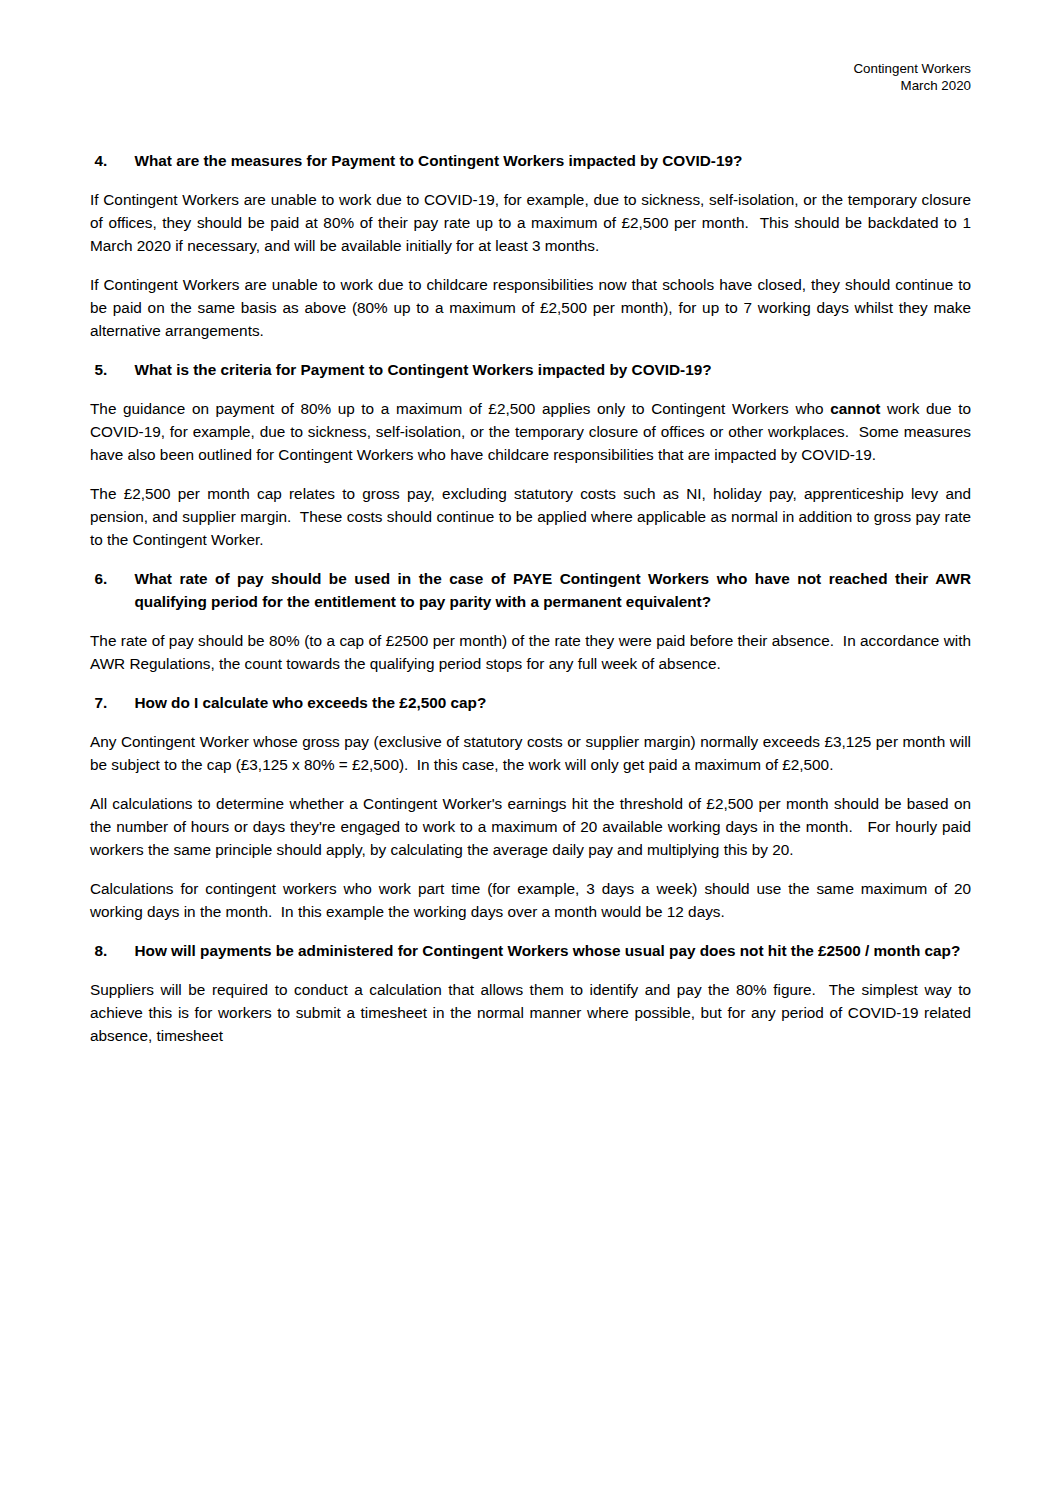Contingent Workers
March 2020
4. What are the measures for Payment to Contingent Workers impacted by COVID-19?
If Contingent Workers are unable to work due to COVID-19, for example, due to sickness, self-isolation, or the temporary closure of offices, they should be paid at 80% of their pay rate up to a maximum of £2,500 per month. This should be backdated to 1 March 2020 if necessary, and will be available initially for at least 3 months.
If Contingent Workers are unable to work due to childcare responsibilities now that schools have closed, they should continue to be paid on the same basis as above (80% up to a maximum of £2,500 per month), for up to 7 working days whilst they make alternative arrangements.
5. What is the criteria for Payment to Contingent Workers impacted by COVID-19?
The guidance on payment of 80% up to a maximum of £2,500 applies only to Contingent Workers who cannot work due to COVID-19, for example, due to sickness, self-isolation, or the temporary closure of offices or other workplaces. Some measures have also been outlined for Contingent Workers who have childcare responsibilities that are impacted by COVID-19.
The £2,500 per month cap relates to gross pay, excluding statutory costs such as NI, holiday pay, apprenticeship levy and pension, and supplier margin. These costs should continue to be applied where applicable as normal in addition to gross pay rate to the Contingent Worker.
6. What rate of pay should be used in the case of PAYE Contingent Workers who have not reached their AWR qualifying period for the entitlement to pay parity with a permanent equivalent?
The rate of pay should be 80% (to a cap of £2500 per month) of the rate they were paid before their absence. In accordance with AWR Regulations, the count towards the qualifying period stops for any full week of absence.
7. How do I calculate who exceeds the £2,500 cap?
Any Contingent Worker whose gross pay (exclusive of statutory costs or supplier margin) normally exceeds £3,125 per month will be subject to the cap (£3,125 x 80% = £2,500). In this case, the work will only get paid a maximum of £2,500.
All calculations to determine whether a Contingent Worker's earnings hit the threshold of £2,500 per month should be based on the number of hours or days they're engaged to work to a maximum of 20 available working days in the month. For hourly paid workers the same principle should apply, by calculating the average daily pay and multiplying this by 20.
Calculations for contingent workers who work part time (for example, 3 days a week) should use the same maximum of 20 working days in the month. In this example the working days over a month would be 12 days.
8. How will payments be administered for Contingent Workers whose usual pay does not hit the £2500 / month cap?
Suppliers will be required to conduct a calculation that allows them to identify and pay the 80% figure. The simplest way to achieve this is for workers to submit a timesheet in the normal manner where possible, but for any period of COVID-19 related absence, timesheet